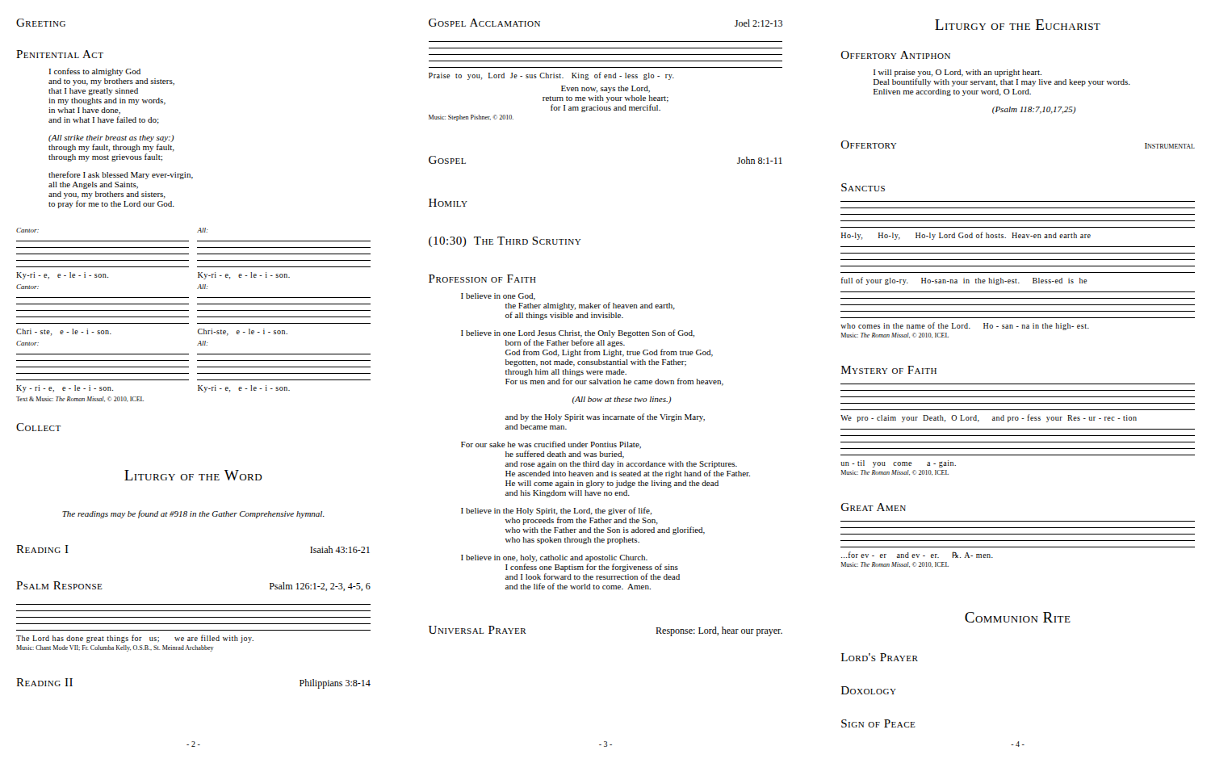Greeting
Penitential Act
I confess to almighty God
and to you, my brothers and sisters,
that I have greatly sinned
in my thoughts and in my words,
in what I have done,
and in what I have failed to do;
(All strike their breast as they say:)
through my fault, through my fault,
through my most grievous fault;
therefore I ask blessed Mary ever-virgin,
all the Angels and Saints,
and you, my brothers and sisters,
to pray for me to the Lord our God.
Cantor:
Ky‑ri - e, e - le - i - son.
All:
Ky‑ri - e, e - le - i - son.
Cantor:
Chri - ste, e - le - i - son.
All:
Chri‑ste, e - le - i - son.
Cantor:
Ky - ri - e, e - le - i - son.
All:
Ky‑ri - e, e - le - i - son.
Text & Music: The Roman Missal, © 2010, ICEL
Collect
Liturgy of the Word
The readings may be found at #918 in the Gather Comprehensive hymnal.
Reading I
Isaiah 43:16-21
Psalm Response
Psalm 126:1-2, 2-3, 4-5, 6
The Lord has done great things for us; we are filled with joy.
Music: Chant Mode VII; Fr. Columba Kelly, O.S.B., St. Meinrad Archabbey
Reading II
Philippians 3:8-14
- 2 -
Gospel Acclamation
Joel 2:12-13
Praise to you, Lord Je - sus Christ. King of end - less glo - ry.
Even now, says the Lord,
return to me with your whole heart;
for I am gracious and merciful.
Music: Stephen Pishner, © 2010.
Gospel
John 8:1-11
Homily
(10:30) The Third Scrutiny
Profession of Faith
I believe in one God,
the Father almighty, maker of heaven and earth,
of all things visible and invisible.
I believe in one Lord Jesus Christ, the Only Begotten Son of God,
born of the Father before all ages.
God from God, Light from Light, true God from true God,
begotten, not made, consubstantial with the Father;
through him all things were made.
For us men and for our salvation he came down from heaven,
(All bow at these two lines.)
and by the Holy Spirit was incarnate of the Virgin Mary,
and became man.
For our sake he was crucified under Pontius Pilate,
he suffered death and was buried,
and rose again on the third day in accordance with the Scriptures.
He ascended into heaven and is seated at the right hand of the Father.
He will come again in glory to judge the living and the dead
and his Kingdom will have no end.
I believe in the Holy Spirit, the Lord, the giver of life,
who proceeds from the Father and the Son,
who with the Father and the Son is adored and glorified,
who has spoken through the prophets.
I believe in one, holy, catholic and apostolic Church.
I confess one Baptism for the forgiveness of sins
and I look forward to the resurrection of the dead
and the life of the world to come. Amen.
Universal Prayer
Response: Lord, hear our prayer.
- 3 -
Liturgy of the Eucharist
Offertory Antiphon
I will praise you, O Lord, with an upright heart.
Deal bountifully with your servant, that I may live and keep your words.
Enliven me according to your word, O Lord.
(Psalm 118:7,10,17,25)
Offertory
Instrumental
Sanctus
Ho‑ly, Ho‑ly, Ho‑ly Lord God of hosts. Heav‑en and earth are
full of your glo‑ry. Ho‑san‑na in the high‑est. Bless‑ed is he
who comes in the name of the Lord. Ho - san - na in the high‑ est.
Music: The Roman Missal, © 2010, ICEL
Mystery of Faith
We pro - claim your Death, O Lord, and pro - fess your Res - ur - rec - tion
un - til you come a - gain.
Music: The Roman Missal, © 2010, ICEL
Great Amen
...for ev - er and ev - er. ℞. A‑ men.
Music: The Roman Missal, © 2010, ICEL
Communion Rite
Lord's Prayer
Doxology
Sign of Peace
- 4 -